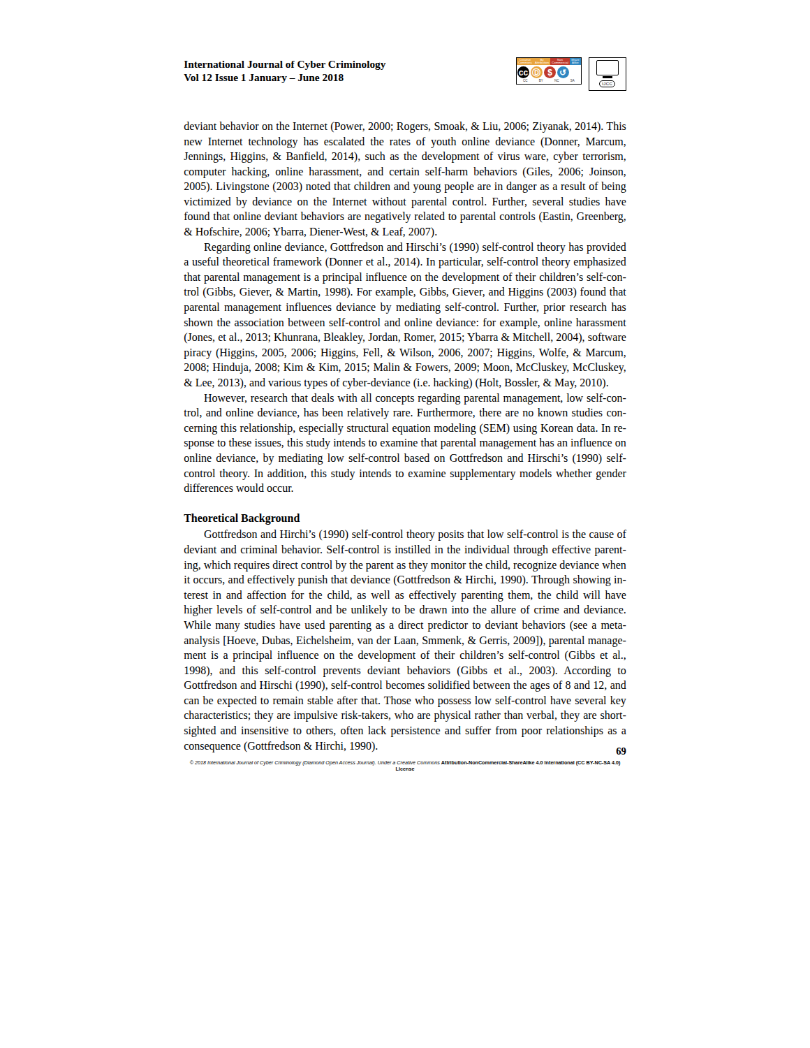International Journal of Cyber Criminology
Vol 12 Issue 1 January – June 2018
Creative
Commons By
Attribution Non
Commercial Share
Alike
cc
Ⓓ
$
↺
CC BY NC SA
IJCC
deviant behavior on the Internet (Power, 2000; Rogers, Smoak, & Liu, 2006; Ziyanak, 2014). This new Internet technology has escalated the rates of youth online deviance (Donner, Marcum, Jennings, Higgins, & Banfield, 2014), such as the development of virus ware, cyber terrorism, computer hacking, online harassment, and certain self-harm behaviors (Giles, 2006; Joinson, 2005). Livingstone (2003) noted that children and young people are in danger as a result of being victimized by deviance on the Internet without parental control. Further, several studies have found that online deviant behaviors are negatively related to parental controls (Eastin, Greenberg, & Hofschire, 2006; Ybarra, Diener-West, & Leaf, 2007).
Regarding online deviance, Gottfredson and Hirschi’s (1990) self-control theory has provided a useful theoretical framework (Donner et al., 2014). In particular, self-control theory emphasized that parental management is a principal influence on the development of their children’s self-control (Gibbs, Giever, & Martin, 1998). For example, Gibbs, Giever, and Higgins (2003) found that parental management influences deviance by mediating self-control. Further, prior research has shown the association between self-control and online deviance: for example, online harassment (Jones, et al., 2013; Khunrana, Bleakley, Jordan, Romer, 2015; Ybarra & Mitchell, 2004), software piracy (Higgins, 2005, 2006; Higgins, Fell, & Wilson, 2006, 2007; Higgins, Wolfe, & Marcum, 2008; Hinduja, 2008; Kim & Kim, 2015; Malin & Fowers, 2009; Moon, McCluskey, McCluskey, & Lee, 2013), and various types of cyber-deviance (i.e. hacking) (Holt, Bossler, & May, 2010).
However, research that deals with all concepts regarding parental management, low self-control, and online deviance, has been relatively rare. Furthermore, there are no known studies concerning this relationship, especially structural equation modeling (SEM) using Korean data. In response to these issues, this study intends to examine that parental management has an influence on online deviance, by mediating low self-control based on Gottfredson and Hirschi’s (1990) self-control theory. In addition, this study intends to examine supplementary models whether gender differences would occur.
Theoretical Background
Gottfredson and Hirchi’s (1990) self-control theory posits that low self-control is the cause of deviant and criminal behavior. Self-control is instilled in the individual through effective parenting, which requires direct control by the parent as they monitor the child, recognize deviance when it occurs, and effectively punish that deviance (Gottfredson & Hirchi, 1990). Through showing interest in and affection for the child, as well as effectively parenting them, the child will have higher levels of self-control and be unlikely to be drawn into the allure of crime and deviance. While many studies have used parenting as a direct predictor to deviant behaviors (see a meta-analysis [Hoeve, Dubas, Eichelsheim, van der Laan, Smmenk, & Gerris, 2009]), parental management is a principal influence on the development of their children’s self-control (Gibbs et al., 1998), and this self-control prevents deviant behaviors (Gibbs et al., 2003). According to Gottfredson and Hirschi (1990), self-control becomes solidified between the ages of 8 and 12, and can be expected to remain stable after that. Those who possess low self-control have several key characteristics; they are impulsive risk-takers, who are physical rather than verbal, they are short-sighted and insensitive to others, often lack persistence and suffer from poor relationships as a consequence (Gottfredson & Hirchi, 1990).
69
© 2018 International Journal of Cyber Criminology (Diamond Open Access Journal). Under a Creative Commons Attribution-NonCommercial-ShareAlike 4.0 International (CC BY-NC-SA 4.0) License